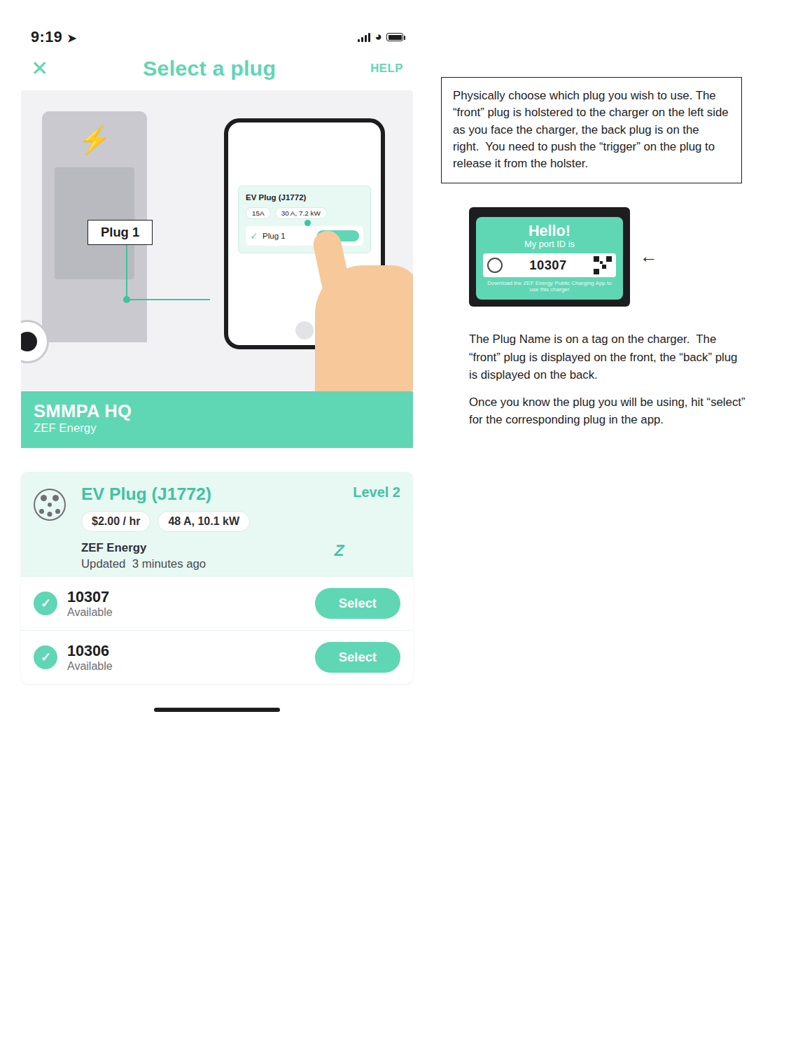9:19 ➤ ◕
✕
Select a plug
HELP
⚡
Plug 1
EV Plug (J1772)
15A 30 A, 7.2 kW
✓ Plug 1
SMMPA HQ
ZEF Energy
EV Plug (J1772)
$2.00 / hr 48 A, 10.1 kW
Z ZEF Energy
Updated 3 minutes ago
Level 2
✓ 10307
Available Select
✓ 10306
Available Select
Physically choose which plug you wish to use. The “front” plug is holstered to the charger on the left side as you face the charger, the back plug is on the right. You need to push the “trigger” on the plug to release it from the holster.
Hello!
My port ID is
10307
Download the ZEF Energy Public Charging App to use this charger
←
The Plug Name is on a tag on the charger. The “front” plug is displayed on the front, the “back” plug is displayed on the back.
Once you know the plug you will be using, hit “select” for the corresponding plug in the app.